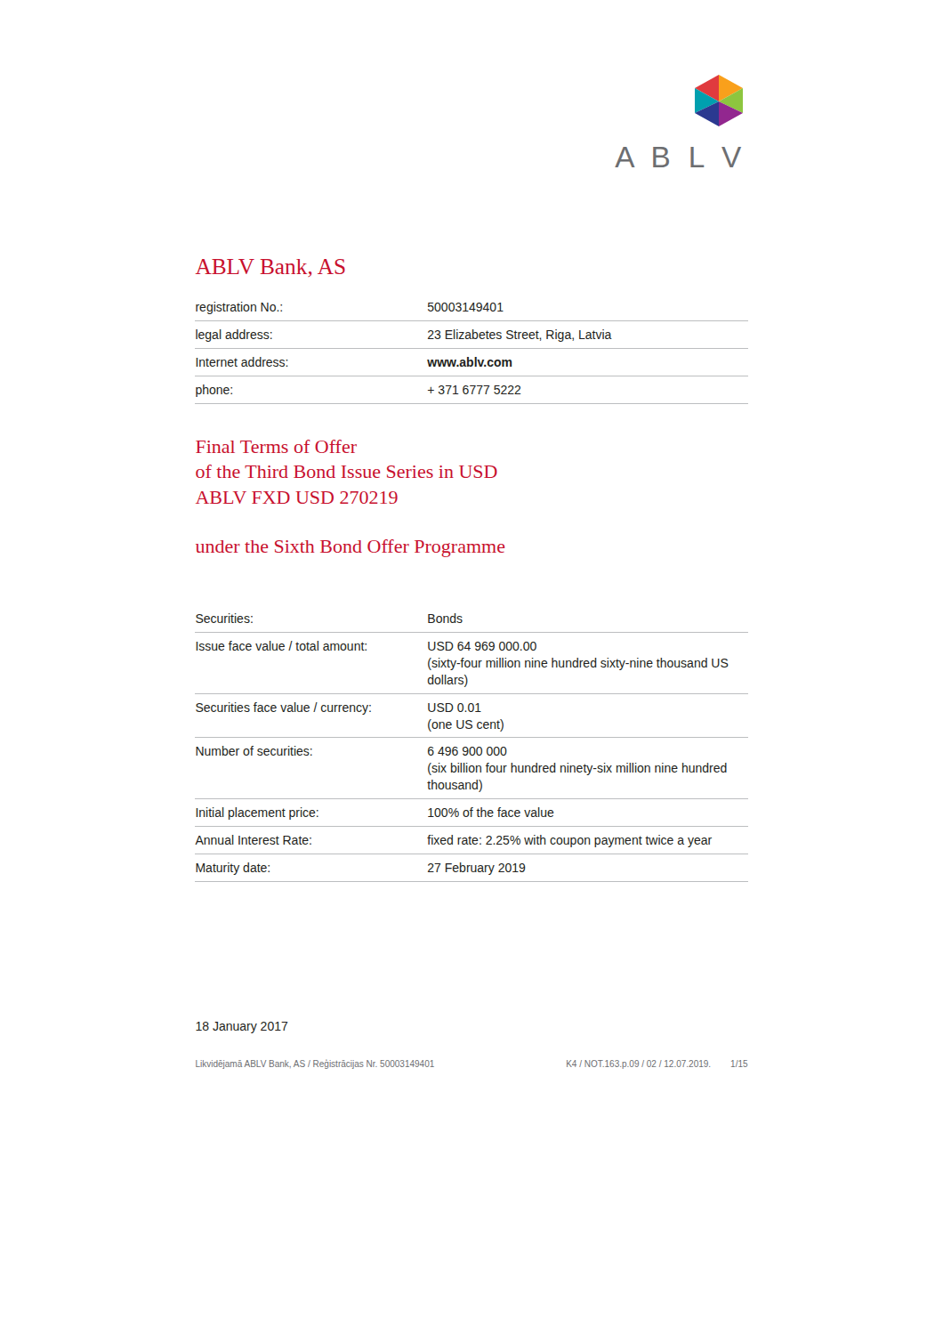A B L V
ABLV Bank, AS
| registration No.: | 50003149401 |
| legal address: | 23 Elizabetes Street, Riga, Latvia |
| Internet address: | www.ablv.com |
| phone: | + 371 6777 5222 |
Final Terms of Offer
of the Third Bond Issue Series in USD
ABLV FXD USD 270219
under the Sixth Bond Offer Programme
| Securities: | Bonds |
| Issue face value / total amount: | USD 64 969 000.00 (sixty-four million nine hundred sixty-nine thousand US dollars) |
| Securities face value / currency: | USD 0.01 (one US cent) |
| Number of securities: | 6 496 900 000 (six billion four hundred ninety-six million nine hundred thousand) |
| Initial placement price: | 100% of the face value |
| Annual Interest Rate: | fixed rate: 2.25% with coupon payment twice a year |
| Maturity date: | 27 February 2019 |
18 January 2017
Likvidējamā ABLV Bank, AS / Reģistrācijas Nr. 50003149401
K4 / NOT.163.p.09 / 02 / 12.07.2019.1/15